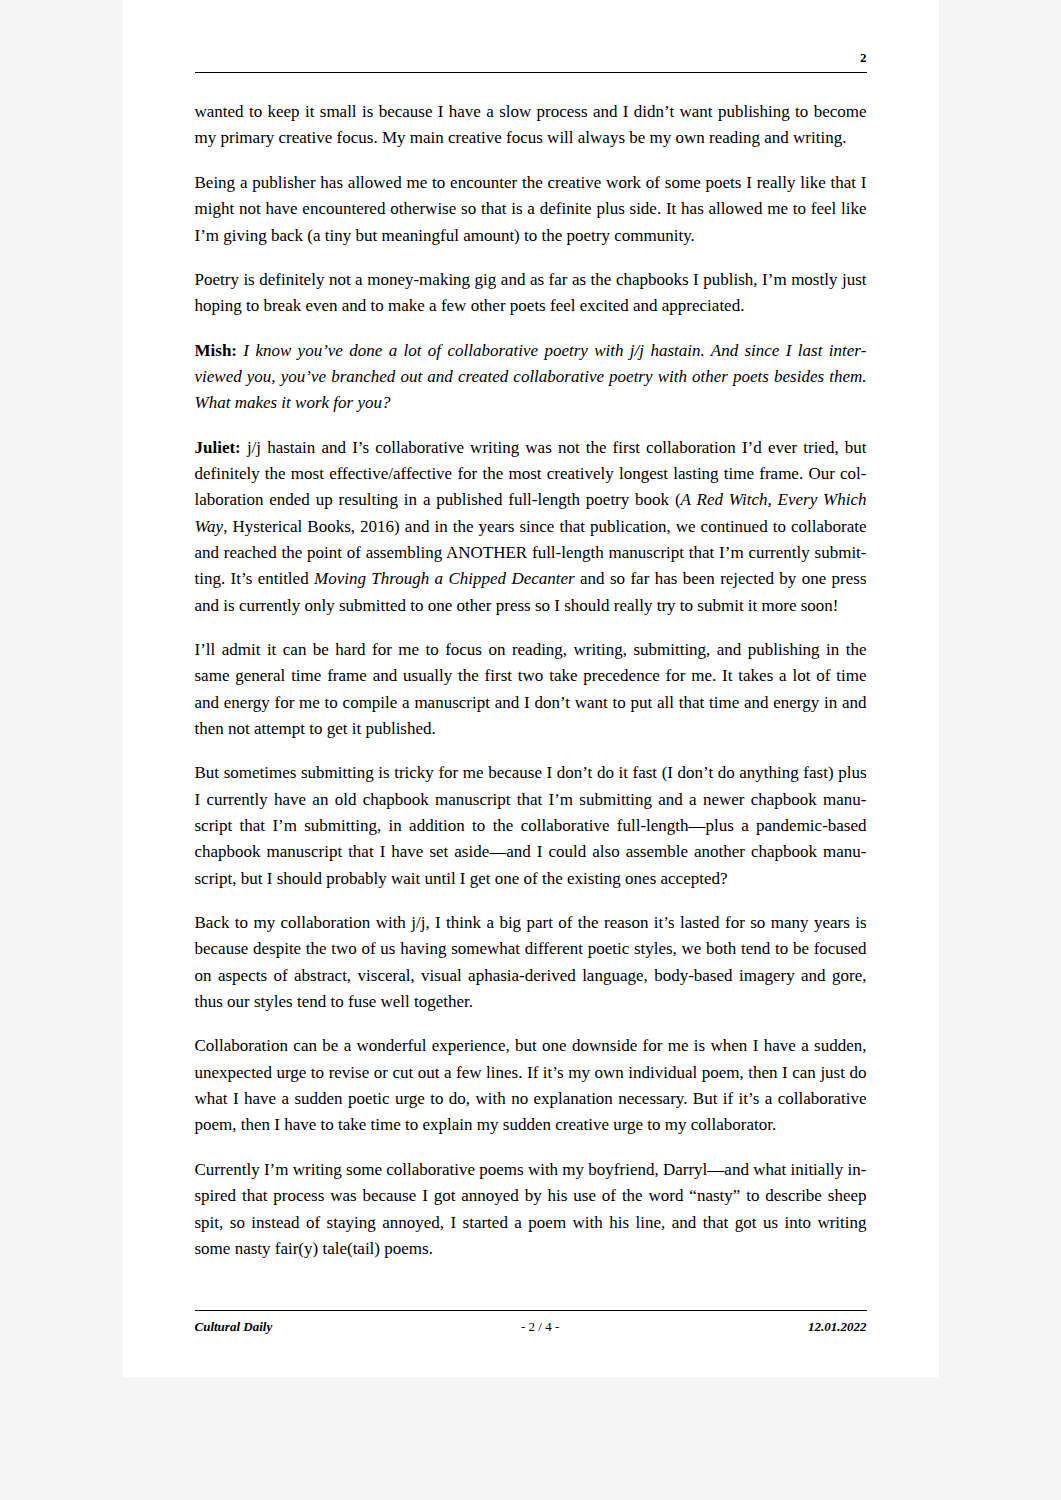2
wanted to keep it small is because I have a slow process and I didn’t want publishing to become my primary creative focus. My main creative focus will always be my own reading and writing.
Being a publisher has allowed me to encounter the creative work of some poets I really like that I might not have encountered otherwise so that is a definite plus side. It has allowed me to feel like I’m giving back (a tiny but meaningful amount) to the poetry community.
Poetry is definitely not a money-making gig and as far as the chapbooks I publish, I’m mostly just hoping to break even and to make a few other poets feel excited and appreciated.
Mish: I know you’ve done a lot of collaborative poetry with j/j hastain. And since I last interviewed you, you’ve branched out and created collaborative poetry with other poets besides them. What makes it work for you?
Juliet: j/j hastain and I’s collaborative writing was not the first collaboration I’d ever tried, but definitely the most effective/affective for the most creatively longest lasting time frame. Our collaboration ended up resulting in a published full-length poetry book (A Red Witch, Every Which Way, Hysterical Books, 2016) and in the years since that publication, we continued to collaborate and reached the point of assembling ANOTHER full-length manuscript that I’m currently submitting. It’s entitled Moving Through a Chipped Decanter and so far has been rejected by one press and is currently only submitted to one other press so I should really try to submit it more soon!
I’ll admit it can be hard for me to focus on reading, writing, submitting, and publishing in the same general time frame and usually the first two take precedence for me. It takes a lot of time and energy for me to compile a manuscript and I don’t want to put all that time and energy in and then not attempt to get it published.
But sometimes submitting is tricky for me because I don’t do it fast (I don’t do anything fast) plus I currently have an old chapbook manuscript that I’m submitting and a newer chapbook manuscript that I’m submitting, in addition to the collaborative full-length—plus a pandemic-based chapbook manuscript that I have set aside—and I could also assemble another chapbook manuscript, but I should probably wait until I get one of the existing ones accepted?
Back to my collaboration with j/j, I think a big part of the reason it’s lasted for so many years is because despite the two of us having somewhat different poetic styles, we both tend to be focused on aspects of abstract, visceral, visual aphasia-derived language, body-based imagery and gore, thus our styles tend to fuse well together.
Collaboration can be a wonderful experience, but one downside for me is when I have a sudden, unexpected urge to revise or cut out a few lines. If it’s my own individual poem, then I can just do what I have a sudden poetic urge to do, with no explanation necessary. But if it’s a collaborative poem, then I have to take time to explain my sudden creative urge to my collaborator.
Currently I’m writing some collaborative poems with my boyfriend, Darryl—and what initially inspired that process was because I got annoyed by his use of the word “nasty” to describe sheep spit, so instead of staying annoyed, I started a poem with his line, and that got us into writing some nasty fair(y) tale(tail) poems.
Cultural Daily - 2 / 4 - 12.01.2022